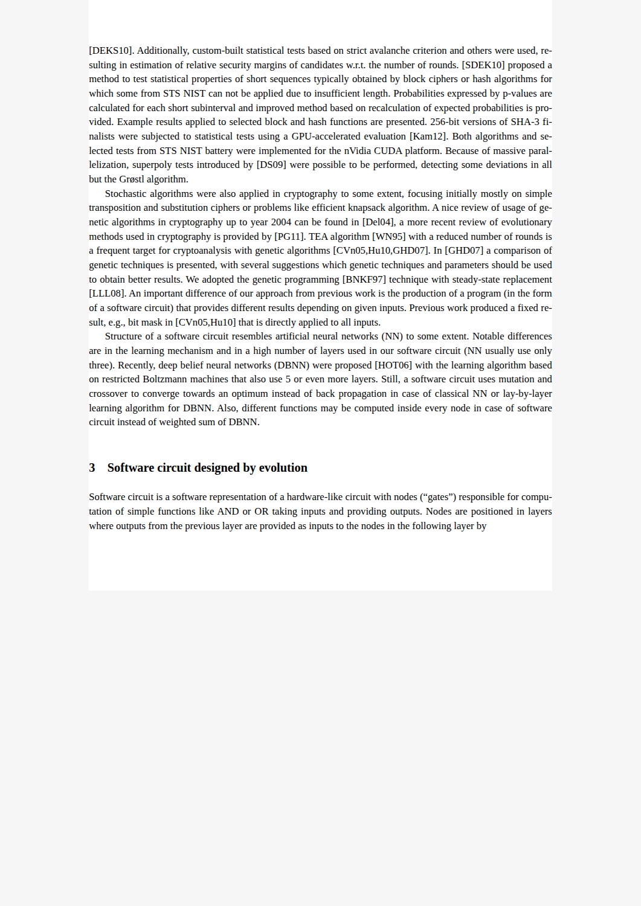[DEKS10]. Additionally, custom-built statistical tests based on strict avalanche criterion and others were used, resulting in estimation of relative security margins of candidates w.r.t. the number of rounds. [SDEK10] proposed a method to test statistical properties of short sequences typically obtained by block ciphers or hash algorithms for which some from STS NIST can not be applied due to insufficient length. Probabilities expressed by p-values are calculated for each short subinterval and improved method based on recalculation of expected probabilities is provided. Example results applied to selected block and hash functions are presented. 256-bit versions of SHA-3 finalists were subjected to statistical tests using a GPU-accelerated evaluation [Kam12]. Both algorithms and selected tests from STS NIST battery were implemented for the nVidia CUDA platform. Because of massive parallelization, superpoly tests introduced by [DS09] were possible to be performed, detecting some deviations in all but the Grøstl algorithm.
Stochastic algorithms were also applied in cryptography to some extent, focusing initially mostly on simple transposition and substitution ciphers or problems like efficient knapsack algorithm. A nice review of usage of genetic algorithms in cryptography up to year 2004 can be found in [Del04], a more recent review of evolutionary methods used in cryptography is provided by [PG11]. TEA algorithm [WN95] with a reduced number of rounds is a frequent target for cryptoanalysis with genetic algorithms [CVn05,Hu10,GHD07]. In [GHD07] a comparison of genetic techniques is presented, with several suggestions which genetic techniques and parameters should be used to obtain better results. We adopted the genetic programming [BNKF97] technique with steady-state replacement [LLL08]. An important difference of our approach from previous work is the production of a program (in the form of a software circuit) that provides different results depending on given inputs. Previous work produced a fixed result, e.g., bit mask in [CVn05,Hu10] that is directly applied to all inputs.
Structure of a software circuit resembles artificial neural networks (NN) to some extent. Notable differences are in the learning mechanism and in a high number of layers used in our software circuit (NN usually use only three). Recently, deep belief neural networks (DBNN) were proposed [HOT06] with the learning algorithm based on restricted Boltzmann machines that also use 5 or even more layers. Still, a software circuit uses mutation and crossover to converge towards an optimum instead of back propagation in case of classical NN or lay-by-layer learning algorithm for DBNN. Also, different functions may be computed inside every node in case of software circuit instead of weighted sum of DBNN.
3 Software circuit designed by evolution
Software circuit is a software representation of a hardware-like circuit with nodes (“gates”) responsible for computation of simple functions like AND or OR taking inputs and providing outputs. Nodes are positioned in layers where outputs from the previous layer are provided as inputs to the nodes in the following layer by